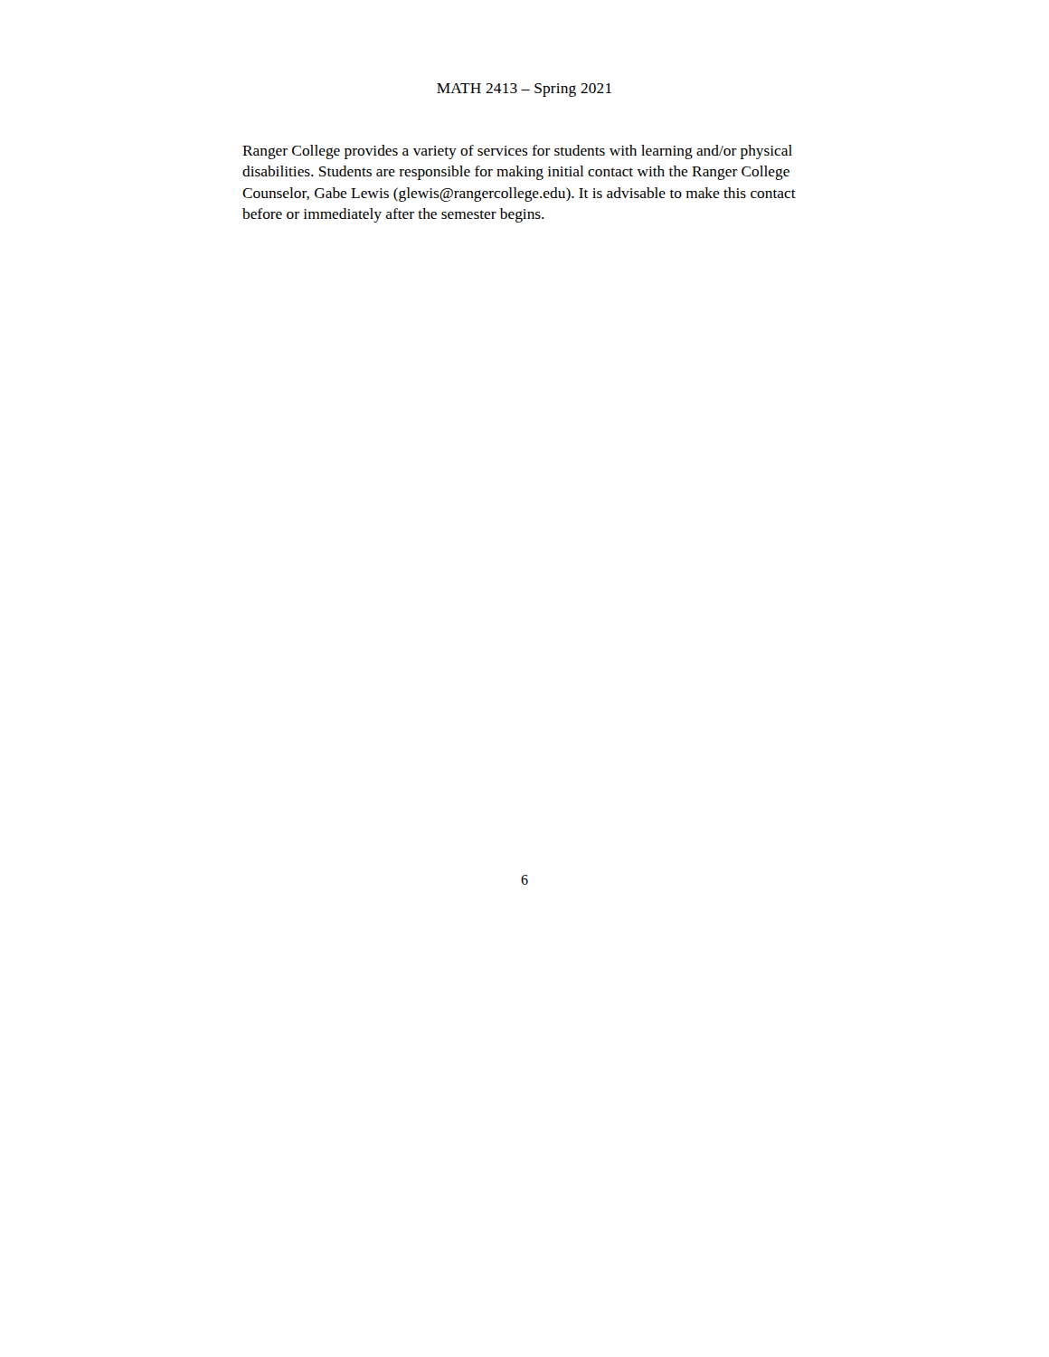MATH 2413 – Spring 2021
Ranger College provides a variety of services for students with learning and/or physical disabilities. Students are responsible for making initial contact with the Ranger College Counselor, Gabe Lewis (glewis@rangercollege.edu). It is advisable to make this contact before or immediately after the semester begins.
6